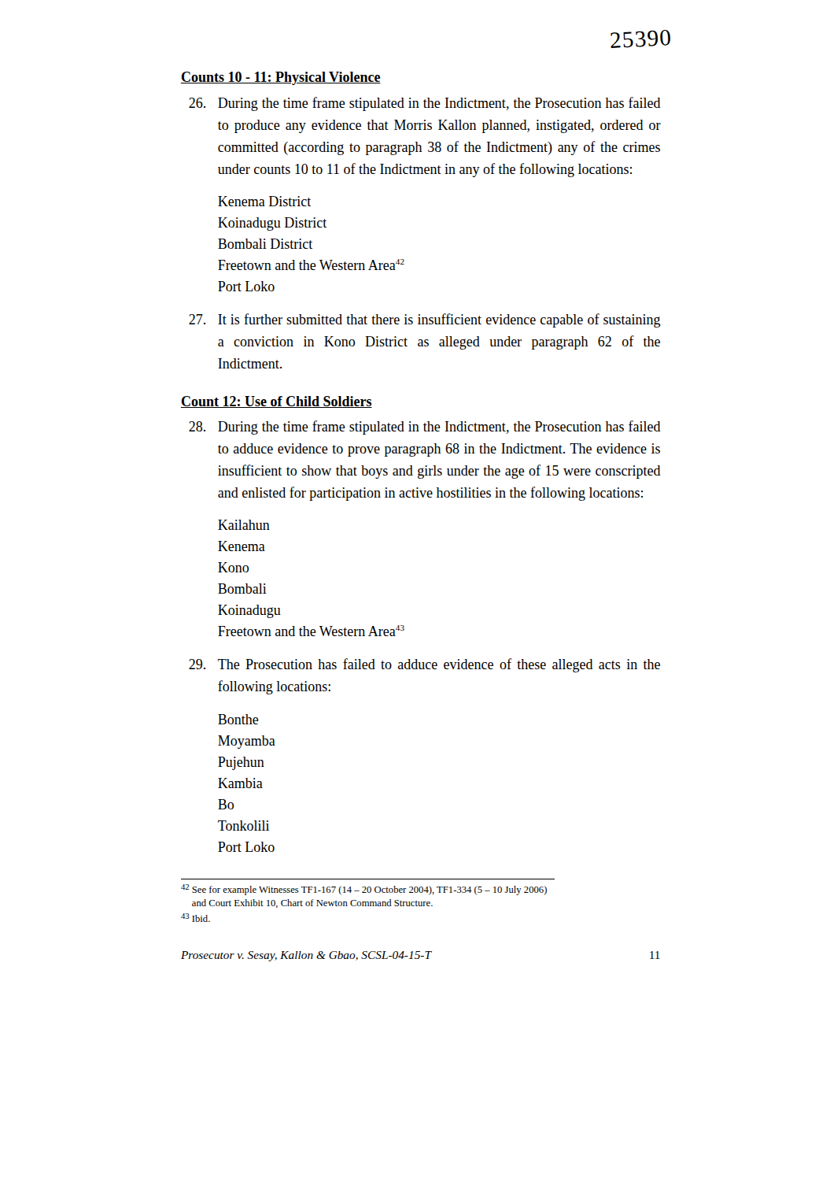25390
Counts 10 - 11: Physical Violence
26. During the time frame stipulated in the Indictment, the Prosecution has failed to produce any evidence that Morris Kallon planned, instigated, ordered or committed (according to paragraph 38 of the Indictment) any of the crimes under counts 10 to 11 of the Indictment in any of the following locations:
Kenema District
Koinadugu District
Bombali District
Freetown and the Western Area42
Port Loko
27. It is further submitted that there is insufficient evidence capable of sustaining a conviction in Kono District as alleged under paragraph 62 of the Indictment.
Count 12: Use of Child Soldiers
28. During the time frame stipulated in the Indictment, the Prosecution has failed to adduce evidence to prove paragraph 68 in the Indictment. The evidence is insufficient to show that boys and girls under the age of 15 were conscripted and enlisted for participation in active hostilities in the following locations:
Kailahun
Kenema
Kono
Bombali
Koinadugu
Freetown and the Western Area43
29. The Prosecution has failed to adduce evidence of these alleged acts in the following locations:
Bonthe
Moyamba
Pujehun
Kambia
Bo
Tonkolili
Port Loko
42 See for example Witnesses TF1-167 (14 – 20 October 2004), TF1-334 (5 – 10 July 2006) and Court Exhibit 10, Chart of Newton Command Structure.
43 Ibid.
Prosecutor v. Sesay, Kallon & Gbao, SCSL-04-15-T 11